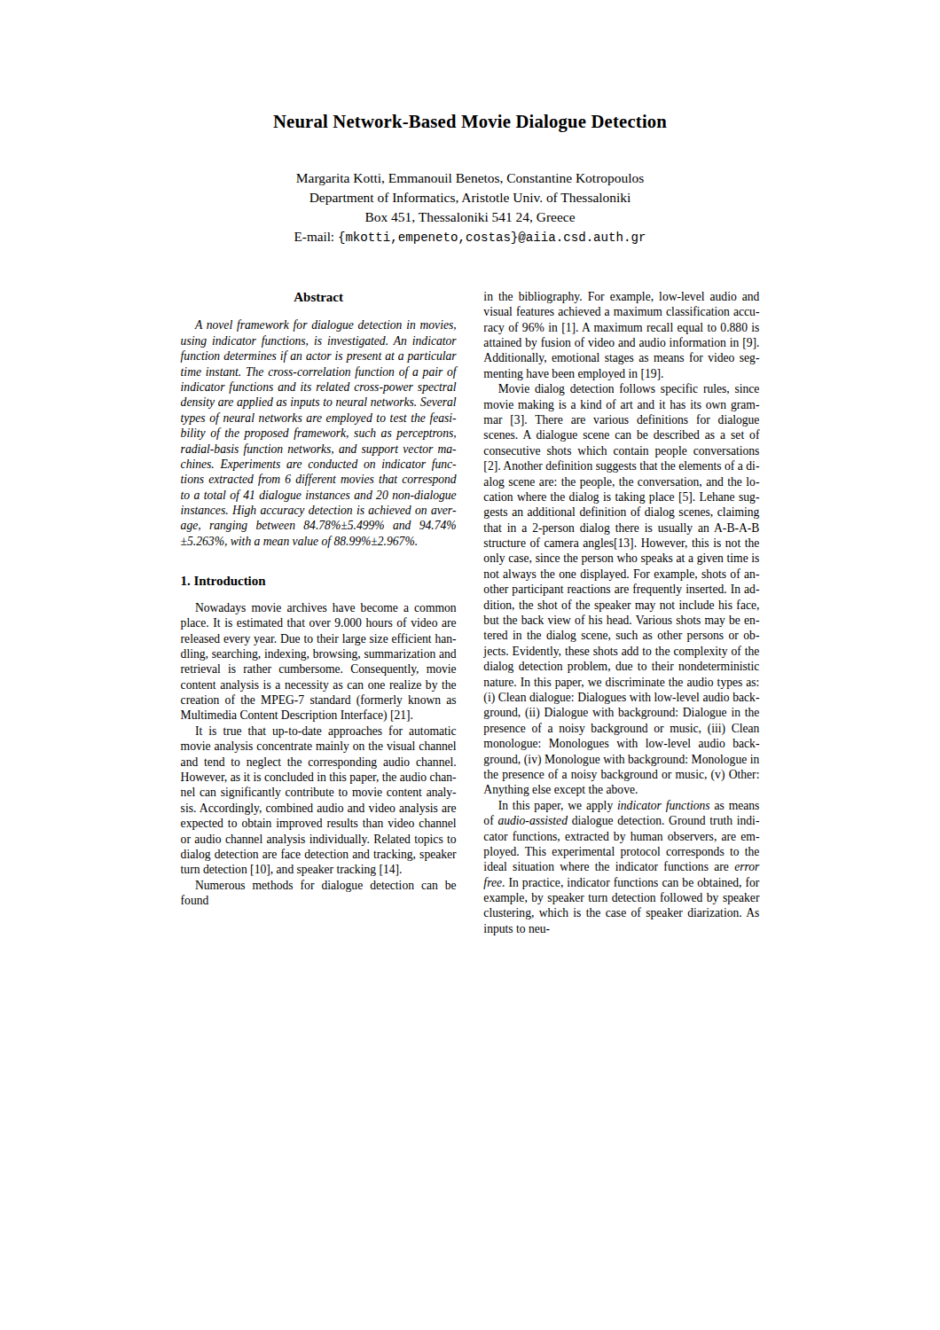Neural Network-Based Movie Dialogue Detection
Margarita Kotti, Emmanouil Benetos, Constantine Kotropoulos
Department of Informatics, Aristotle Univ. of Thessaloniki
Box 451, Thessaloniki 541 24, Greece
E-mail: {mkotti,empeneto,costas}@aiia.csd.auth.gr
Abstract
A novel framework for dialogue detection in movies, using indicator functions, is investigated. An indicator function determines if an actor is present at a particular time instant. The cross-correlation function of a pair of indicator functions and its related cross-power spectral density are applied as inputs to neural networks. Several types of neural networks are employed to test the feasibility of the proposed framework, such as perceptrons, radial-basis function networks, and support vector machines. Experiments are conducted on indicator functions extracted from 6 different movies that correspond to a total of 41 dialogue instances and 20 non-dialogue instances. High accuracy detection is achieved on average, ranging between 84.78%±5.499% and 94.74%±5.263%, with a mean value of 88.99%±2.967%.
1. Introduction
Nowadays movie archives have become a common place. It is estimated that over 9.000 hours of video are released every year. Due to their large size efficient handling, searching, indexing, browsing, summarization and retrieval is rather cumbersome. Consequently, movie content analysis is a necessity as can one realize by the creation of the MPEG-7 standard (formerly known as Multimedia Content Description Interface) [21].
It is true that up-to-date approaches for automatic movie analysis concentrate mainly on the visual channel and tend to neglect the corresponding audio channel. However, as it is concluded in this paper, the audio channel can significantly contribute to movie content analysis. Accordingly, combined audio and video analysis are expected to obtain improved results than video channel or audio channel analysis individually. Related topics to dialog detection are face detection and tracking, speaker turn detection [10], and speaker tracking [14].
Numerous methods for dialogue detection can be found
in the bibliography. For example, low-level audio and visual features achieved a maximum classification accuracy of 96% in [1]. A maximum recall equal to 0.880 is attained by fusion of video and audio information in [9]. Additionally, emotional stages as means for video segmenting have been employed in [19].
Movie dialog detection follows specific rules, since movie making is a kind of art and it has its own grammar [3]. There are various definitions for dialogue scenes. A dialogue scene can be described as a set of consecutive shots which contain people conversations [2]. Another definition suggests that the elements of a dialog scene are: the people, the conversation, and the location where the dialog is taking place [5]. Lehane suggests an additional definition of dialog scenes, claiming that in a 2-person dialog there is usually an A-B-A-B structure of camera angles[13]. However, this is not the only case, since the person who speaks at a given time is not always the one displayed. For example, shots of another participant reactions are frequently inserted. In addition, the shot of the speaker may not include his face, but the back view of his head. Various shots may be entered in the dialog scene, such as other persons or objects. Evidently, these shots add to the complexity of the dialog detection problem, due to their nondeterministic nature. In this paper, we discriminate the audio types as: (i) Clean dialogue: Dialogues with low-level audio background, (ii) Dialogue with background: Dialogue in the presence of a noisy background or music, (iii) Clean monologue: Monologues with low-level audio background, (iv) Monologue with background: Monologue in the presence of a noisy background or music, (v) Other: Anything else except the above.
In this paper, we apply indicator functions as means of audio-assisted dialogue detection. Ground truth indicator functions, extracted by human observers, are employed. This experimental protocol corresponds to the ideal situation where the indicator functions are error free. In practice, indicator functions can be obtained, for example, by speaker turn detection followed by speaker clustering, which is the case of speaker diarization. As inputs to neu-